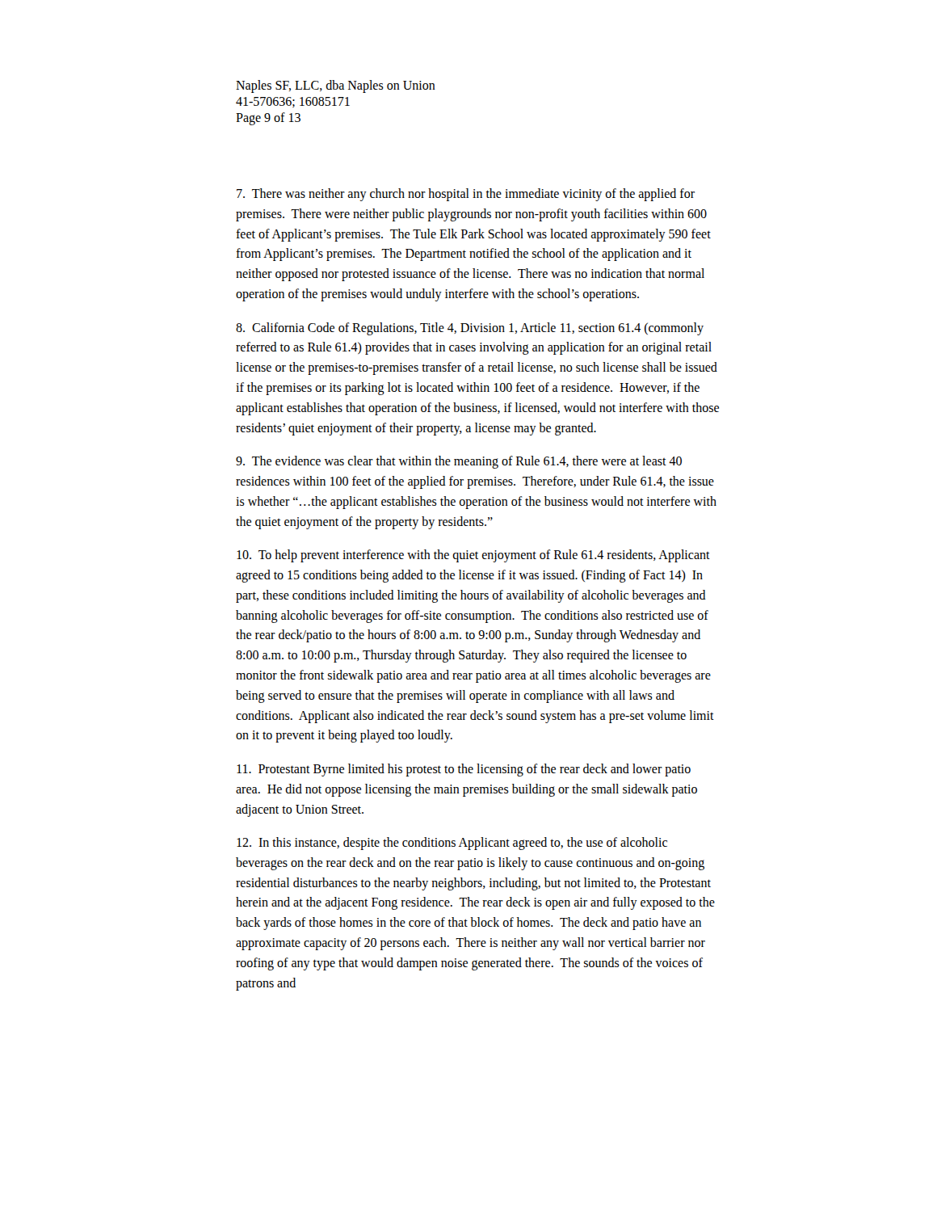Naples SF, LLC, dba Naples on Union
41-570636; 16085171
Page 9 of 13
7. There was neither any church nor hospital in the immediate vicinity of the applied for premises. There were neither public playgrounds nor non-profit youth facilities within 600 feet of Applicant’s premises. The Tule Elk Park School was located approximately 590 feet from Applicant’s premises. The Department notified the school of the application and it neither opposed nor protested issuance of the license. There was no indication that normal operation of the premises would unduly interfere with the school’s operations.
8. California Code of Regulations, Title 4, Division 1, Article 11, section 61.4 (commonly referred to as Rule 61.4) provides that in cases involving an application for an original retail license or the premises-to-premises transfer of a retail license, no such license shall be issued if the premises or its parking lot is located within 100 feet of a residence. However, if the applicant establishes that operation of the business, if licensed, would not interfere with those residents’ quiet enjoyment of their property, a license may be granted.
9. The evidence was clear that within the meaning of Rule 61.4, there were at least 40 residences within 100 feet of the applied for premises. Therefore, under Rule 61.4, the issue is whether “…the applicant establishes the operation of the business would not interfere with the quiet enjoyment of the property by residents.”
10. To help prevent interference with the quiet enjoyment of Rule 61.4 residents, Applicant agreed to 15 conditions being added to the license if it was issued. (Finding of Fact 14) In part, these conditions included limiting the hours of availability of alcoholic beverages and banning alcoholic beverages for off-site consumption. The conditions also restricted use of the rear deck/patio to the hours of 8:00 a.m. to 9:00 p.m., Sunday through Wednesday and 8:00 a.m. to 10:00 p.m., Thursday through Saturday. They also required the licensee to monitor the front sidewalk patio area and rear patio area at all times alcoholic beverages are being served to ensure that the premises will operate in compliance with all laws and conditions. Applicant also indicated the rear deck’s sound system has a pre-set volume limit on it to prevent it being played too loudly.
11. Protestant Byrne limited his protest to the licensing of the rear deck and lower patio area. He did not oppose licensing the main premises building or the small sidewalk patio adjacent to Union Street.
12. In this instance, despite the conditions Applicant agreed to, the use of alcoholic beverages on the rear deck and on the rear patio is likely to cause continuous and on-going residential disturbances to the nearby neighbors, including, but not limited to, the Protestant herein and at the adjacent Fong residence. The rear deck is open air and fully exposed to the back yards of those homes in the core of that block of homes. The deck and patio have an approximate capacity of 20 persons each. There is neither any wall nor vertical barrier nor roofing of any type that would dampen noise generated there. The sounds of the voices of patrons and